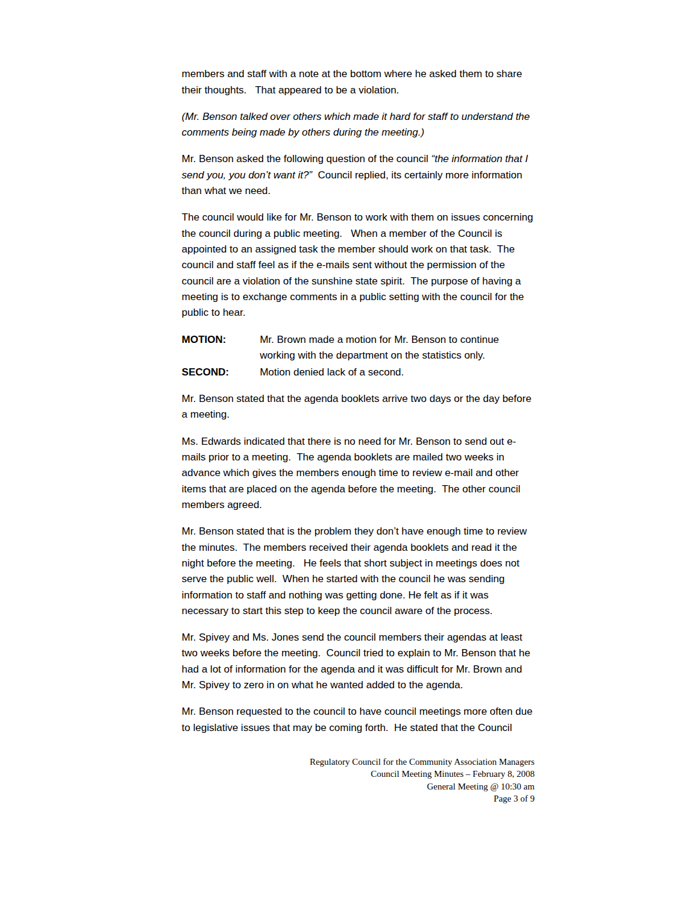members and staff with a note at the bottom where he asked them to share their thoughts. That appeared to be a violation.
(Mr. Benson talked over others which made it hard for staff to understand the comments being made by others during the meeting.)
Mr. Benson asked the following question of the council “the information that I send you, you don’t want it?” Council replied, its certainly more information than what we need.
The council would like for Mr. Benson to work with them on issues concerning the council during a public meeting. When a member of the Council is appointed to an assigned task the member should work on that task. The council and staff feel as if the e-mails sent without the permission of the council are a violation of the sunshine state spirit. The purpose of having a meeting is to exchange comments in a public setting with the council for the public to hear.
MOTION:
Mr. Brown made a motion for Mr. Benson to continue working with the department on the statistics only.
SECOND:
Motion denied lack of a second.
Mr. Benson stated that the agenda booklets arrive two days or the day before a meeting.
Ms. Edwards indicated that there is no need for Mr. Benson to send out e-mails prior to a meeting. The agenda booklets are mailed two weeks in advance which gives the members enough time to review e-mail and other items that are placed on the agenda before the meeting. The other council members agreed.
Mr. Benson stated that is the problem they don’t have enough time to review the minutes. The members received their agenda booklets and read it the night before the meeting. He feels that short subject in meetings does not serve the public well. When he started with the council he was sending information to staff and nothing was getting done. He felt as if it was necessary to start this step to keep the council aware of the process.
Mr. Spivey and Ms. Jones send the council members their agendas at least two weeks before the meeting. Council tried to explain to Mr. Benson that he had a lot of information for the agenda and it was difficult for Mr. Brown and Mr. Spivey to zero in on what he wanted added to the agenda.
Mr. Benson requested to the council to have council meetings more often due to legislative issues that may be coming forth. He stated that the Council
Regulatory Council for the Community Association Managers
Council Meeting Minutes – February 8, 2008
General Meeting @ 10:30 am
Page 3 of 9